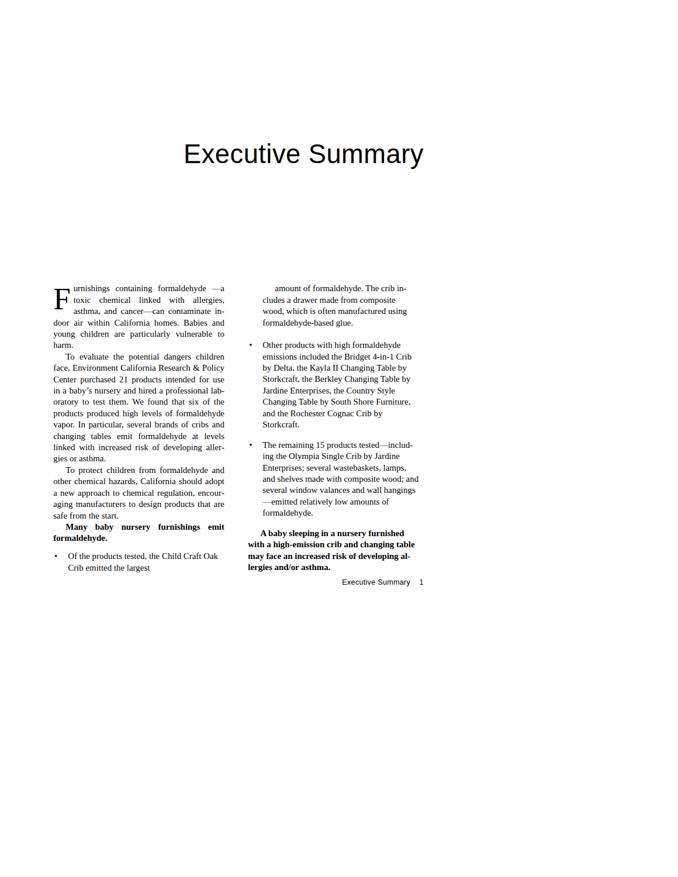Executive Summary
Furnishings containing formaldehyde —a toxic chemical linked with allergies, asthma, and cancer—can contaminate indoor air within California homes. Babies and young children are particularly vulnerable to harm.
To evaluate the potential dangers children face, Environment California Research & Policy Center purchased 21 products intended for use in a baby’s nursery and hired a professional laboratory to test them. We found that six of the products produced high levels of formaldehyde vapor. In particular, several brands of cribs and changing tables emit formaldehyde at levels linked with increased risk of developing allergies or asthma.
To protect children from formaldehyde and other chemical hazards, California should adopt a new approach to chemical regulation, encouraging manufacturers to design products that are safe from the start.
Many baby nursery furnishings emit formaldehyde.
Of the products tested, the Child Craft Oak Crib emitted the largest
amount of formaldehyde. The crib includes a drawer made from composite wood, which is often manufactured using formaldehyde-based glue.
Other products with high formaldehyde emissions included the Bridget 4-in-1 Crib by Delta, the Kayla II Changing Table by Storkcraft, the Berkley Changing Table by Jardine Enterprises, the Country Style Changing Table by South Shore Furniture, and the Rochester Cognac Crib by Storkcraft.
The remaining 15 products tested—including the Olympia Single Crib by Jardine Enterprises; several wastebaskets, lamps, and shelves made with composite wood; and several window valances and wall hangings—emitted relatively low amounts of formaldehyde.
A baby sleeping in a nursery furnished with a high-emission crib and changing table may face an increased risk of developing allergies and/or asthma.
Executive Summary1